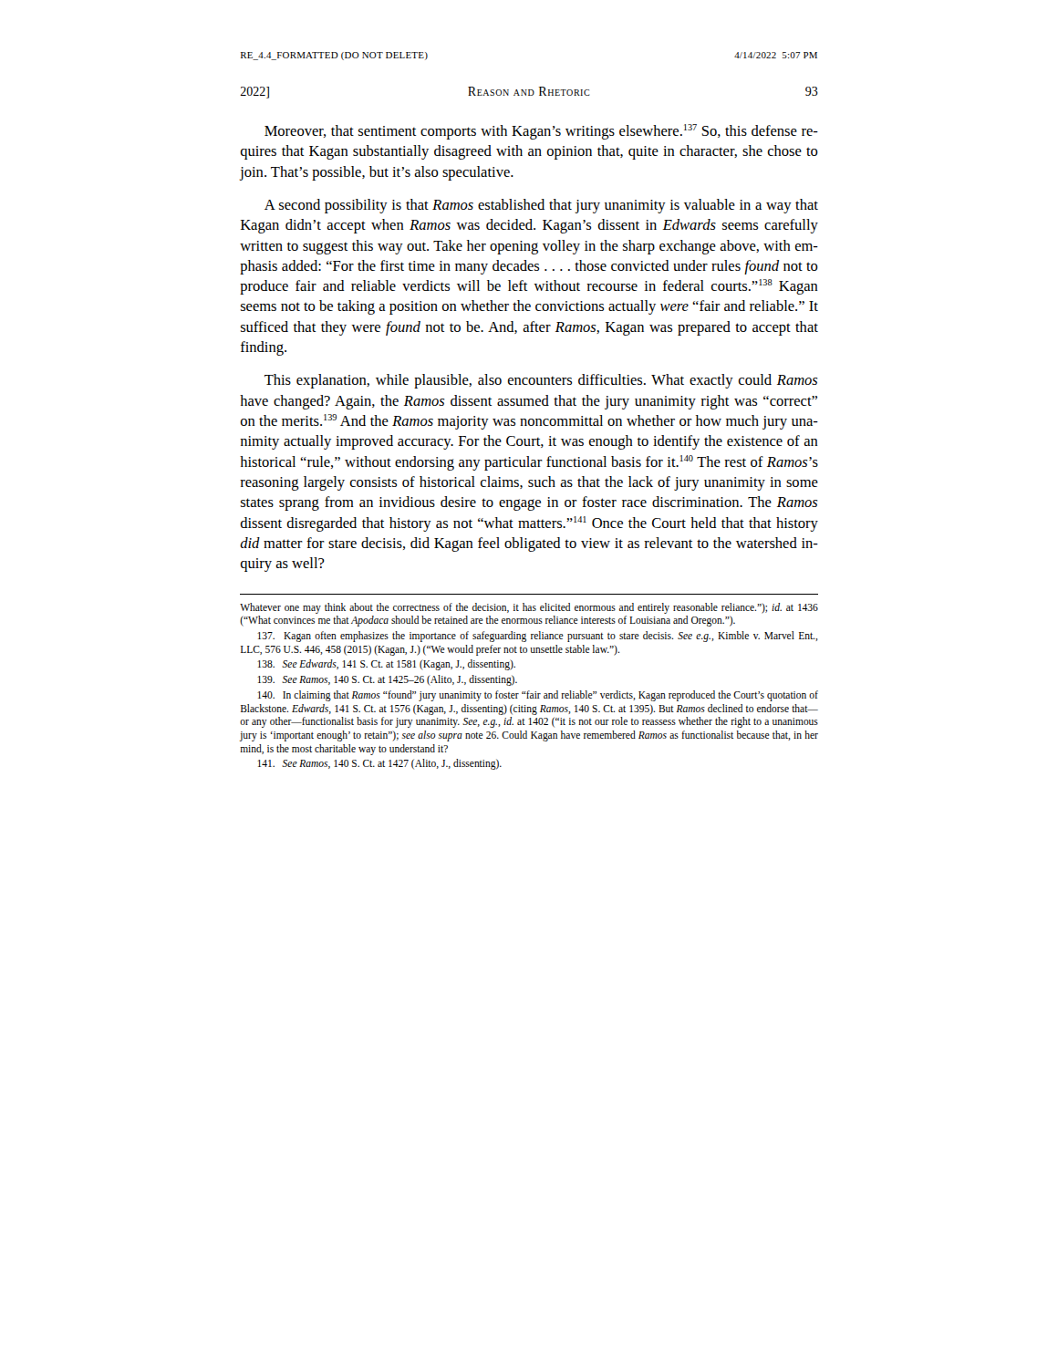Re_4.4_Formatted (Do Not Delete) 4/14/2022 5:07 PM
2022] Reason and Rhetoric 93
Moreover, that sentiment comports with Kagan’s writings elsewhere.137 So, this defense requires that Kagan substantially disagreed with an opinion that, quite in character, she chose to join. That’s possible, but it’s also speculative.
A second possibility is that Ramos established that jury unanimity is valuable in a way that Kagan didn’t accept when Ramos was decided. Kagan’s dissent in Edwards seems carefully written to suggest this way out. Take her opening volley in the sharp exchange above, with emphasis added: “For the first time in many decades . . . . those convicted under rules found not to produce fair and reliable verdicts will be left without recourse in federal courts.”138 Kagan seems not to be taking a position on whether the convictions actually were “fair and reliable.” It sufficed that they were found not to be. And, after Ramos, Kagan was prepared to accept that finding.
This explanation, while plausible, also encounters difficulties. What exactly could Ramos have changed? Again, the Ramos dissent assumed that the jury unanimity right was “correct” on the merits.139 And the Ramos majority was noncommittal on whether or how much jury unanimity actually improved accuracy. For the Court, it was enough to identify the existence of an historical “rule,” without endorsing any particular functional basis for it.140 The rest of Ramos’s reasoning largely consists of historical claims, such as that the lack of jury unanimity in some states sprang from an invidious desire to engage in or foster race discrimination. The Ramos dissent disregarded that history as not “what matters.”141 Once the Court held that that history did matter for stare decisis, did Kagan feel obligated to view it as relevant to the watershed inquiry as well?
Whatever one may think about the correctness of the decision, it has elicited enormous and entirely reasonable reliance.”); id. at 1436 (“What convinces me that Apodaca should be retained are the enormous reliance interests of Louisiana and Oregon.”).
137. Kagan often emphasizes the importance of safeguarding reliance pursuant to stare decisis. See e.g., Kimble v. Marvel Ent., LLC, 576 U.S. 446, 458 (2015) (Kagan, J.) (“We would prefer not to unsettle stable law.”).
138. See Edwards, 141 S. Ct. at 1581 (Kagan, J., dissenting).
139. See Ramos, 140 S. Ct. at 1425–26 (Alito, J., dissenting).
140. In claiming that Ramos “found” jury unanimity to foster “fair and reliable” verdicts, Kagan reproduced the Court’s quotation of Blackstone. Edwards, 141 S. Ct. at 1576 (Kagan, J., dissenting) (citing Ramos, 140 S. Ct. at 1395). But Ramos declined to endorse that—or any other—functionalist basis for jury unanimity. See, e.g., id. at 1402 (“it is not our role to reassess whether the right to a unanimous jury is ‘important enough’ to retain”); see also supra note 26. Could Kagan have remembered Ramos as functionalist because that, in her mind, is the most charitable way to understand it?
141. See Ramos, 140 S. Ct. at 1427 (Alito, J., dissenting).